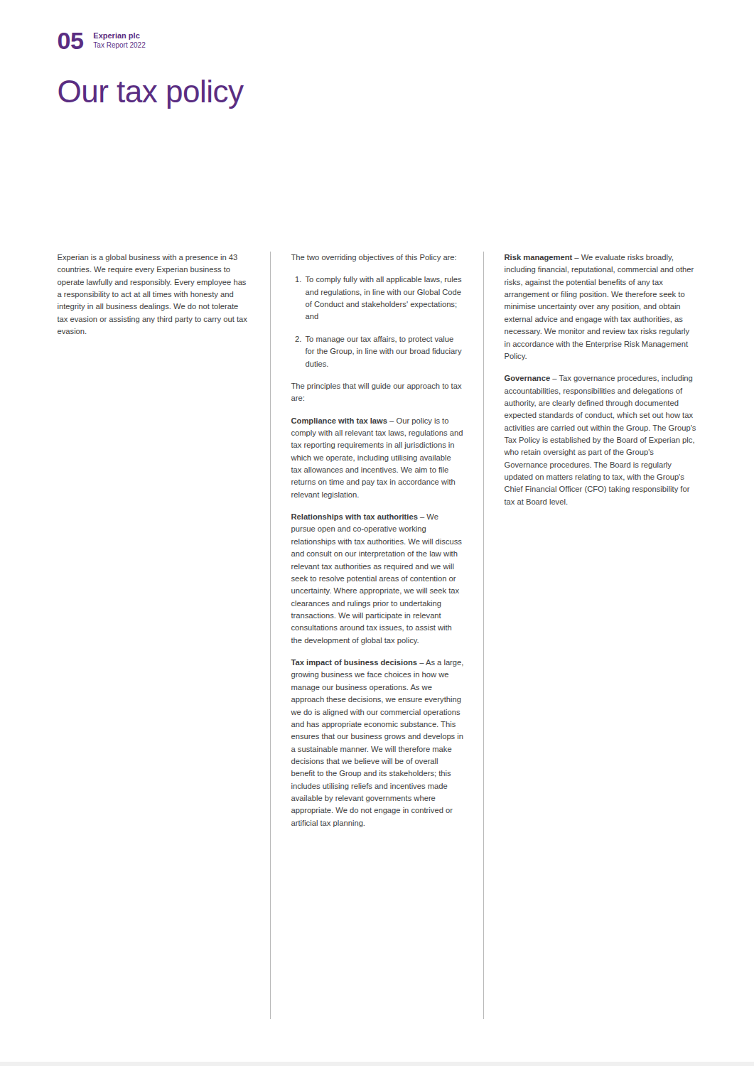05
Experian plc
Tax Report 2022
Our tax policy
Experian is a global business with a presence in 43 countries. We require every Experian business to operate lawfully and responsibly. Every employee has a responsibility to act at all times with honesty and integrity in all business dealings. We do not tolerate tax evasion or assisting any third party to carry out tax evasion.
The two overriding objectives of this Policy are:
To comply fully with all applicable laws, rules and regulations, in line with our Global Code of Conduct and stakeholders' expectations; and
To manage our tax affairs, to protect value for the Group, in line with our broad fiduciary duties.
The principles that will guide our approach to tax are:
Compliance with tax laws – Our policy is to comply with all relevant tax laws, regulations and tax reporting requirements in all jurisdictions in which we operate, including utilising available tax allowances and incentives. We aim to file returns on time and pay tax in accordance with relevant legislation.
Relationships with tax authorities – We pursue open and co-operative working relationships with tax authorities. We will discuss and consult on our interpretation of the law with relevant tax authorities as required and we will seek to resolve potential areas of contention or uncertainty. Where appropriate, we will seek tax clearances and rulings prior to undertaking transactions. We will participate in relevant consultations around tax issues, to assist with the development of global tax policy.
Tax impact of business decisions – As a large, growing business we face choices in how we manage our business operations. As we approach these decisions, we ensure everything we do is aligned with our commercial operations and has appropriate economic substance. This ensures that our business grows and develops in a sustainable manner. We will therefore make decisions that we believe will be of overall benefit to the Group and its stakeholders; this includes utilising reliefs and incentives made available by relevant governments where appropriate. We do not engage in contrived or artificial tax planning.
Risk management – We evaluate risks broadly, including financial, reputational, commercial and other risks, against the potential benefits of any tax arrangement or filing position. We therefore seek to minimise uncertainty over any position, and obtain external advice and engage with tax authorities, as necessary. We monitor and review tax risks regularly in accordance with the Enterprise Risk Management Policy.
Governance – Tax governance procedures, including accountabilities, responsibilities and delegations of authority, are clearly defined through documented expected standards of conduct, which set out how tax activities are carried out within the Group. The Group's Tax Policy is established by the Board of Experian plc, who retain oversight as part of the Group's Governance procedures. The Board is regularly updated on matters relating to tax, with the Group's Chief Financial Officer (CFO) taking responsibility for tax at Board level.